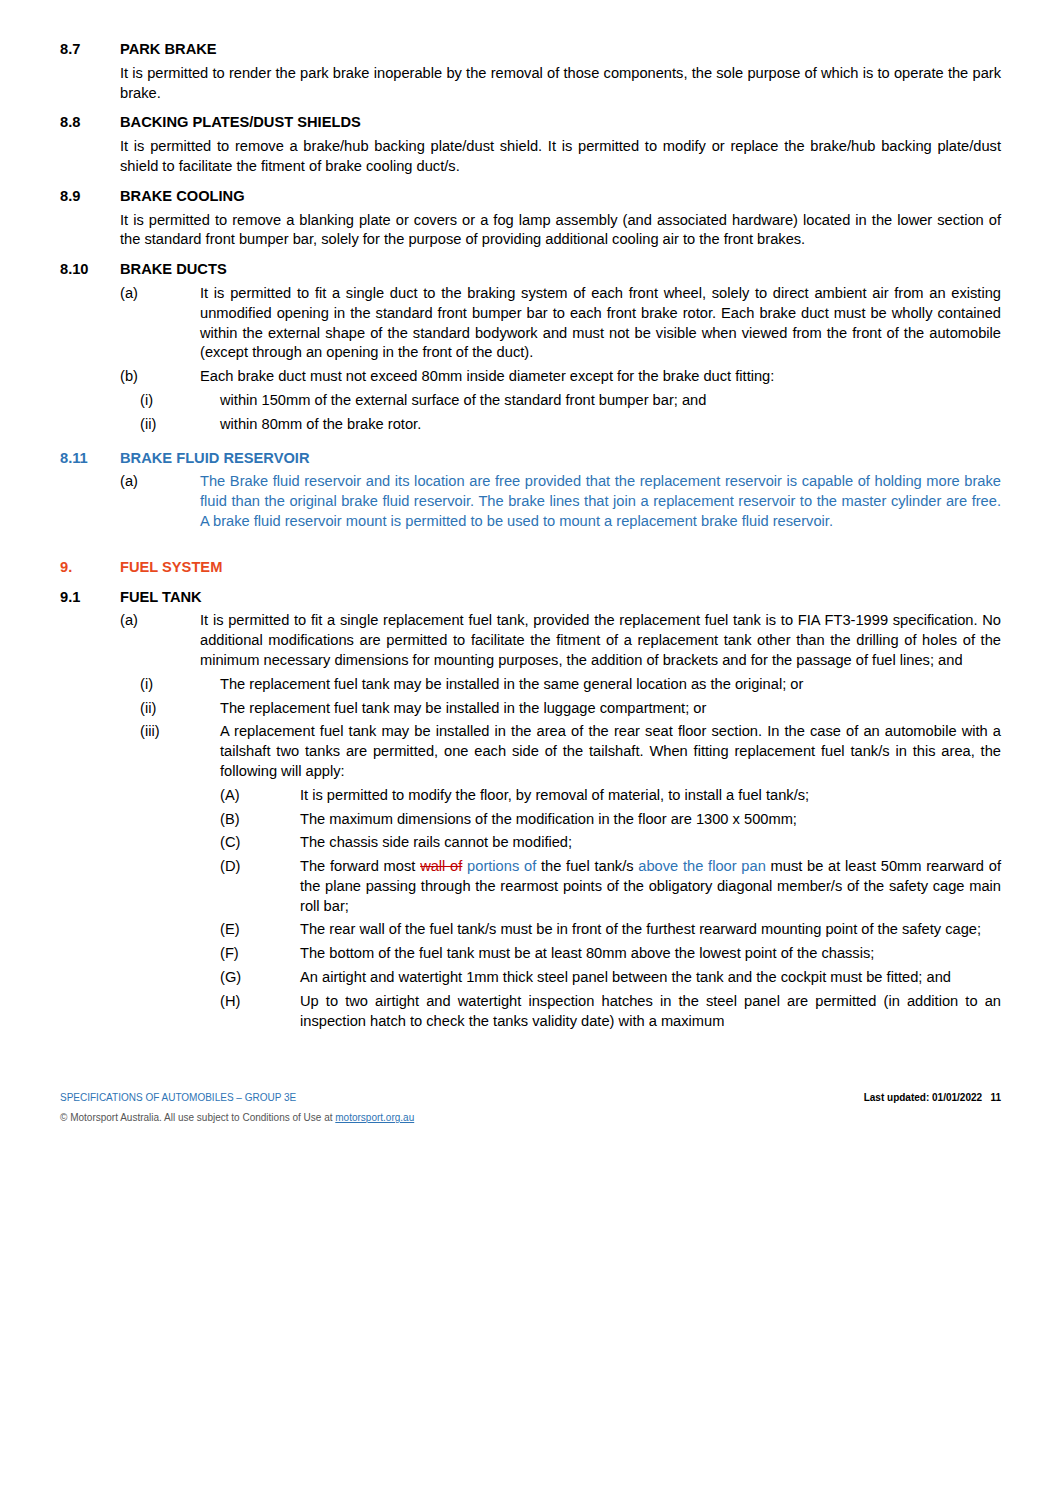8.7
Park Brake
It is permitted to render the park brake inoperable by the removal of those components, the sole purpose of which is to operate the park brake.
8.8
Backing Plates/Dust Shields
It is permitted to remove a brake/hub backing plate/dust shield. It is permitted to modify or replace the brake/hub backing plate/dust shield to facilitate the fitment of brake cooling duct/s.
8.9
Brake Cooling
It is permitted to remove a blanking plate or covers or a fog lamp assembly (and associated hardware) located in the lower section of the standard front bumper bar, solely for the purpose of providing additional cooling air to the front brakes.
8.10
Brake Ducts
(a)
It is permitted to fit a single duct to the braking system of each front wheel, solely to direct ambient air from an existing unmodified opening in the standard front bumper bar to each front brake rotor. Each brake duct must be wholly contained within the external shape of the standard bodywork and must not be visible when viewed from the front of the automobile (except through an opening in the front of the duct).
(b)
Each brake duct must not exceed 80mm inside diameter except for the brake duct fitting:
(i)
within 150mm of the external surface of the standard front bumper bar; and
(ii)
within 80mm of the brake rotor.
8.11
Brake Fluid Reservoir
(a)
The Brake fluid reservoir and its location are free provided that the replacement reservoir is capable of holding more brake fluid than the original brake fluid reservoir. The brake lines that join a replacement reservoir to the master cylinder are free. A brake fluid reservoir mount is permitted to be used to mount a replacement brake fluid reservoir.
9.
Fuel System
9.1
Fuel Tank
(a)
It is permitted to fit a single replacement fuel tank, provided the replacement fuel tank is to FIA FT3-1999 specification. No additional modifications are permitted to facilitate the fitment of a replacement tank other than the drilling of holes of the minimum necessary dimensions for mounting purposes, the addition of brackets and for the passage of fuel lines; and
(i)
The replacement fuel tank may be installed in the same general location as the original; or
(ii)
The replacement fuel tank may be installed in the luggage compartment; or
(iii)
A replacement fuel tank may be installed in the area of the rear seat floor section. In the case of an automobile with a tailshaft two tanks are permitted, one each side of the tailshaft. When fitting replacement fuel tank/s in this area, the following will apply:
(A)
It is permitted to modify the floor, by removal of material, to install a fuel tank/s;
(B)
The maximum dimensions of the modification in the floor are 1300 x 500mm;
(C)
The chassis side rails cannot be modified;
(D)
The forward most wall of portions of the fuel tank/s above the floor pan must be at least 50mm rearward of the plane passing through the rearmost points of the obligatory diagonal member/s of the safety cage main roll bar;
(E)
The rear wall of the fuel tank/s must be in front of the furthest rearward mounting point of the safety cage;
(F)
The bottom of the fuel tank must be at least 80mm above the lowest point of the chassis;
(G)
An airtight and watertight 1mm thick steel panel between the tank and the cockpit must be fitted; and
(H)
Up to two airtight and watertight inspection hatches in the steel panel are permitted (in addition to an inspection hatch to check the tanks validity date) with a maximum
SPECIFICATIONS OF AUTOMOBILES – GROUP 3E
Last updated: 01/01/2022 11
© Motorsport Australia. All use subject to Conditions of Use at motorsport.org.au